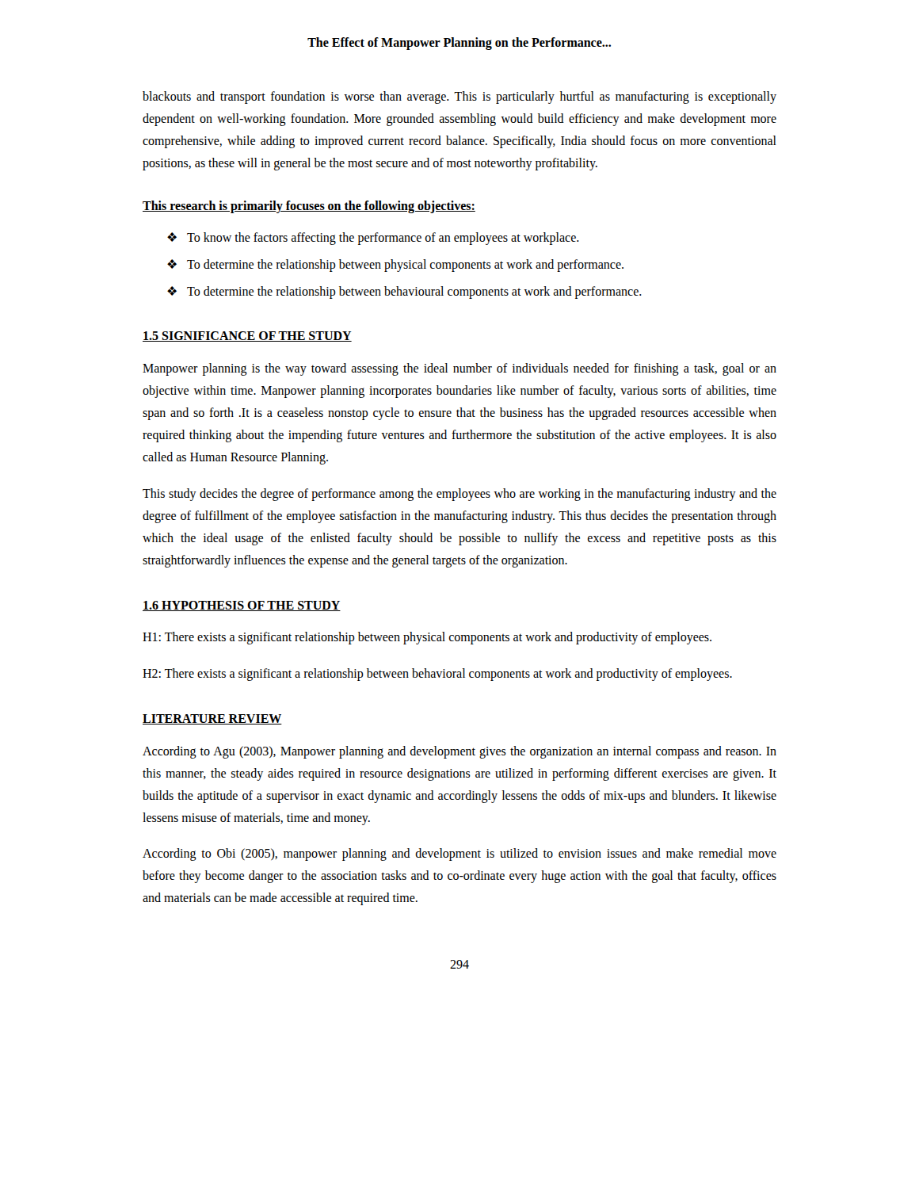The Effect of Manpower Planning on the Performance...
blackouts and transport foundation is worse than average. This is particularly hurtful as manufacturing is exceptionally dependent on well-working foundation. More grounded assembling would build efficiency and make development more comprehensive, while adding to improved current record balance. Specifically, India should focus on more conventional positions, as these will in general be the most secure and of most noteworthy profitability.
This research is primarily focuses on the following objectives:
To know the factors affecting the performance of an employees at workplace.
To determine the relationship between physical components at work and performance.
To determine the relationship between behavioural components at work and performance.
1.5 SIGNIFICANCE OF THE STUDY
Manpower planning is the way toward assessing the ideal number of individuals needed for finishing a task, goal or an objective within time. Manpower planning incorporates boundaries like number of faculty, various sorts of abilities, time span and so forth .It is a ceaseless nonstop cycle to ensure that the business has the upgraded resources accessible when required thinking about the impending future ventures and furthermore the substitution of the active employees. It is also called as Human Resource Planning.
This study decides the degree of performance among the employees who are working in the manufacturing industry and the degree of fulfillment of the employee satisfaction in the manufacturing industry. This thus decides the presentation through which the ideal usage of the enlisted faculty should be possible to nullify the excess and repetitive posts as this straightforwardly influences the expense and the general targets of the organization.
1.6 HYPOTHESIS OF THE STUDY
H1: There exists a significant relationship between physical components at work and productivity of employees.
H2: There exists a significant a relationship between behavioral components at work and productivity of employees.
LITERATURE REVIEW
According to Agu (2003), Manpower planning and development gives the organization an internal compass and reason. In this manner, the steady aides required in resource designations are utilized in performing different exercises are given. It builds the aptitude of a supervisor in exact dynamic and accordingly lessens the odds of mix-ups and blunders. It likewise lessens misuse of materials, time and money.
According to Obi (2005), manpower planning and development is utilized to envision issues and make remedial move before they become danger to the association tasks and to co-ordinate every huge action with the goal that faculty, offices and materials can be made accessible at required time.
294